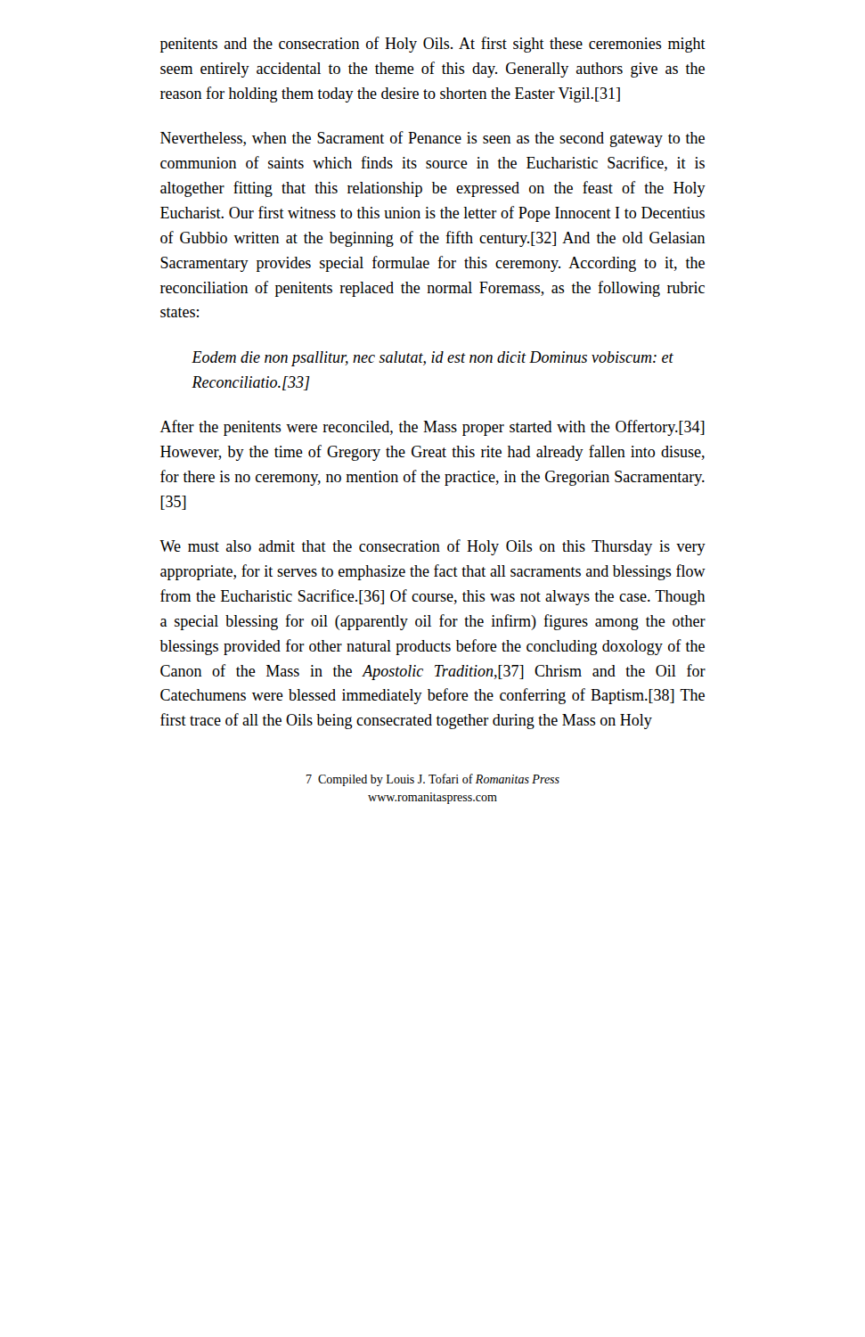penitents and the consecration of Holy Oils. At first sight these ceremonies might seem entirely accidental to the theme of this day. Generally authors give as the reason for holding them today the desire to shorten the Easter Vigil.[31]
Nevertheless, when the Sacrament of Penance is seen as the second gateway to the communion of saints which finds its source in the Eucharistic Sacrifice, it is altogether fitting that this relationship be expressed on the feast of the Holy Eucharist. Our first witness to this union is the letter of Pope Innocent I to Decentius of Gubbio written at the beginning of the fifth century.[32] And the old Gelasian Sacramentary provides special formulae for this ceremony. According to it, the reconciliation of penitents replaced the normal Foremass, as the following rubric states:
Eodem die non psallitur, nec salutat, id est non dicit Dominus vobiscum: et Reconciliatio.[33]
After the penitents were reconciled, the Mass proper started with the Offertory.[34] However, by the time of Gregory the Great this rite had already fallen into disuse, for there is no ceremony, no mention of the practice, in the Gregorian Sacramentary.[35]
We must also admit that the consecration of Holy Oils on this Thursday is very appropriate, for it serves to emphasize the fact that all sacraments and blessings flow from the Eucharistic Sacrifice.[36] Of course, this was not always the case. Though a special blessing for oil (apparently oil for the infirm) figures among the other blessings provided for other natural products before the concluding doxology of the Canon of the Mass in the Apostolic Tradition,[37] Chrism and the Oil for Catechumens were blessed immediately before the conferring of Baptism.[38] The first trace of all the Oils being consecrated together during the Mass on Holy
7 Compiled by Louis J. Tofari of Romanitas Press
www.romanitaspress.com